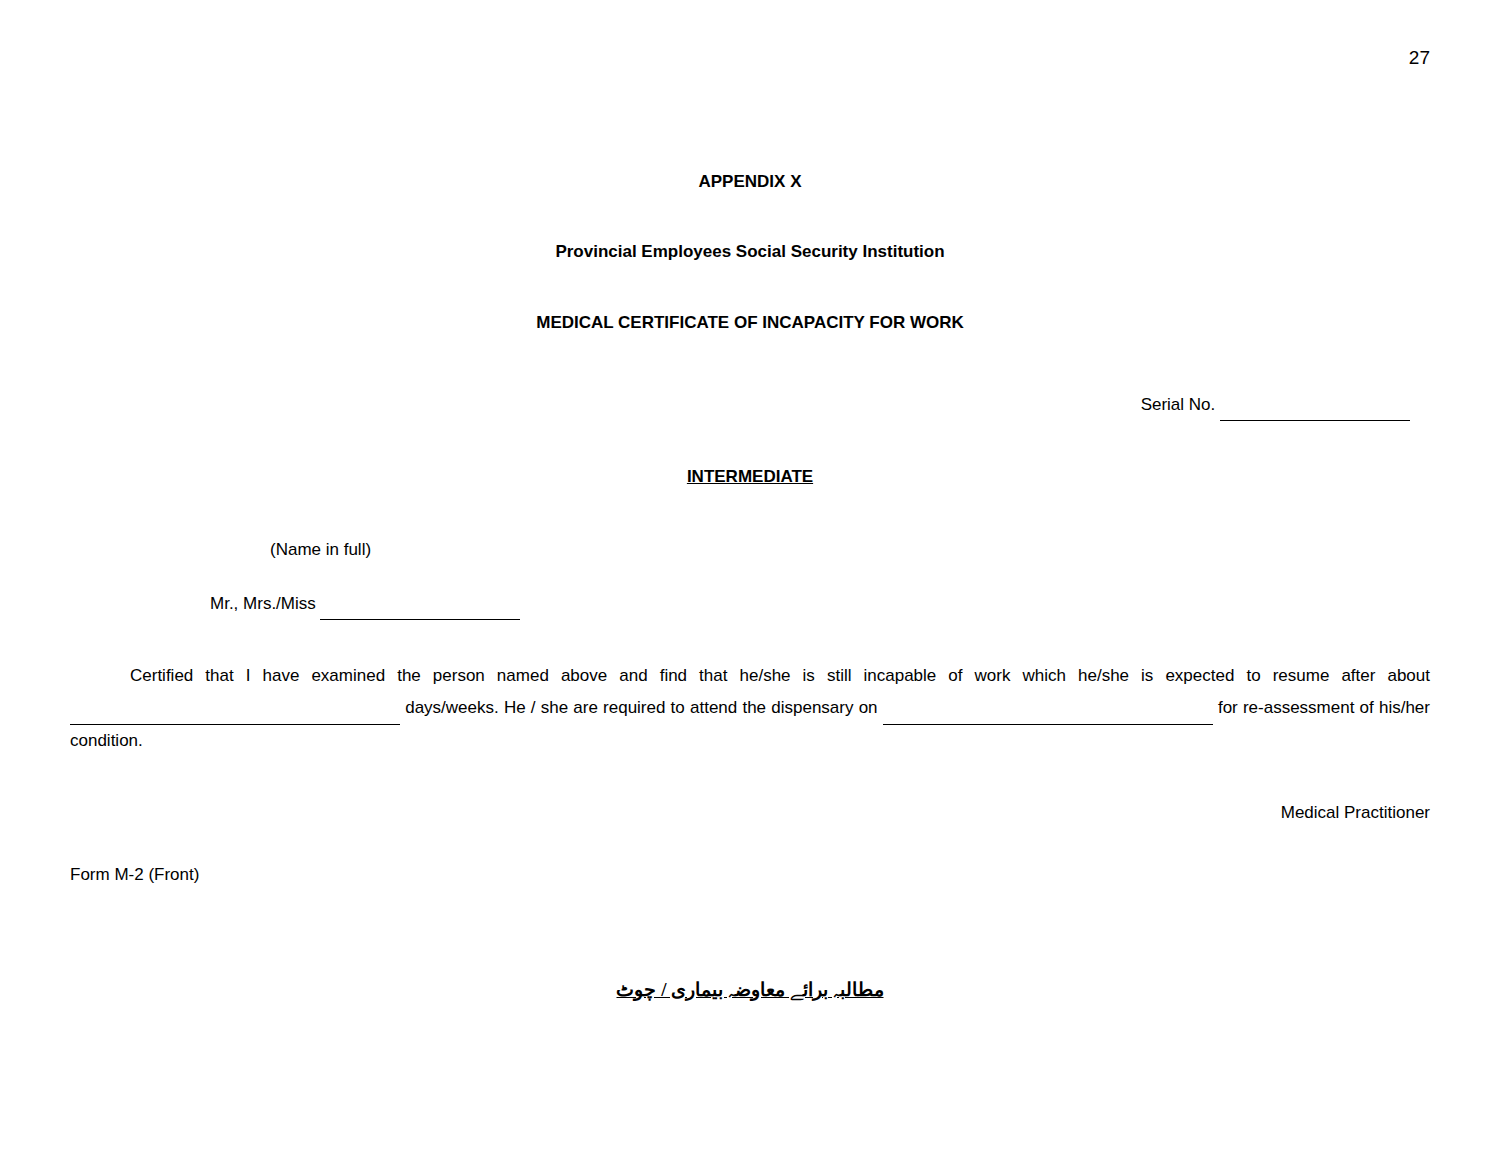27
APPENDIX X
Provincial Employees Social Security Institution
MEDICAL CERTIFICATE OF INCAPACITY FOR WORK
Serial No.
INTERMEDIATE
(Name in full)
Mr., Mrs./Miss
Certified that I have examined the person named above and find that he/she is still incapable of work which he/she is expected to resume after about days/weeks. He / she are required to attend the dispensary on for re-assessment of his/her condition.
Medical Practitioner
Form M-2 (Front)
مطالبہ برائے معاوضہ بیماری / چوٹ